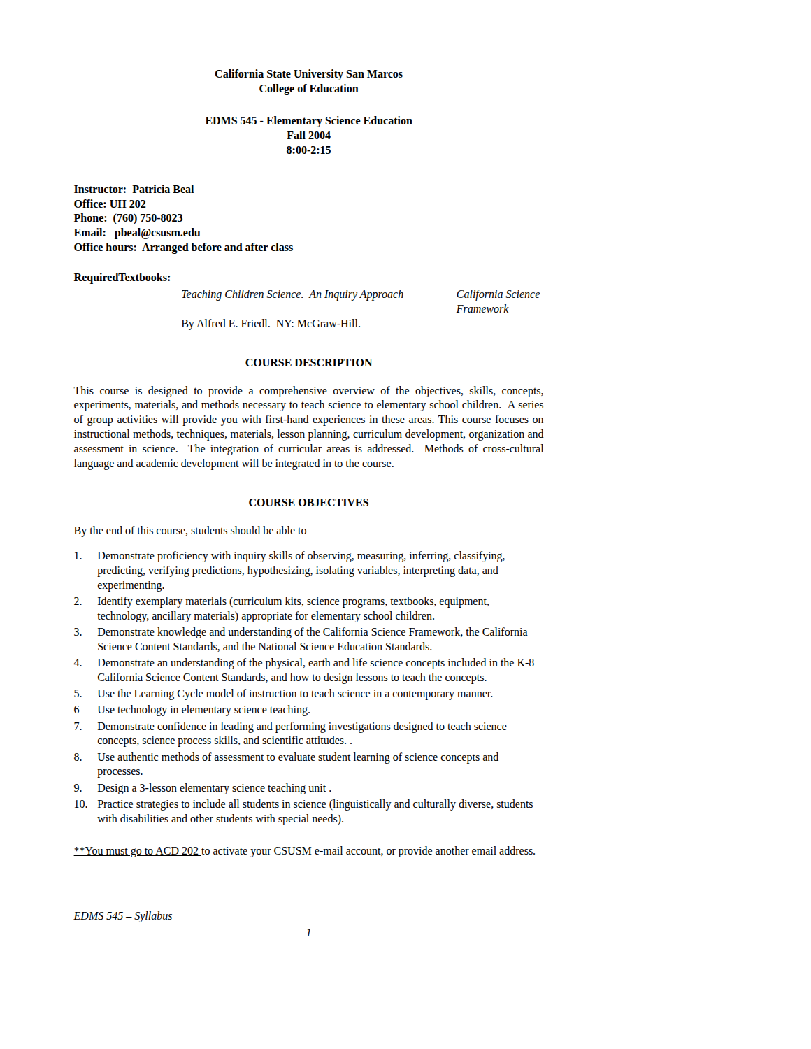California State University San Marcos
College of Education
EDMS 545 - Elementary Science Education
Fall 2004
8:00-2:15
Instructor: Patricia Beal
Office: UH 202
Phone: (760) 750-8023
Email: pbeal@csusm.edu
Office hours: Arranged before and after class
RequiredTextbooks:
Teaching Children Science. An Inquiry Approach
California Science Framework
By Alfred E. Friedl. NY: McGraw-Hill.
Course Description
This course is designed to provide a comprehensive overview of the objectives, skills, concepts, experiments, materials, and methods necessary to teach science to elementary school children. A series of group activities will provide you with first-hand experiences in these areas. This course focuses on instructional methods, techniques, materials, lesson planning, curriculum development, organization and assessment in science. The integration of curricular areas is addressed. Methods of cross-cultural language and academic development will be integrated in to the course.
Course Objectives
By the end of this course, students should be able to
1. Demonstrate proficiency with inquiry skills of observing, measuring, inferring, classifying, predicting, verifying predictions, hypothesizing, isolating variables, interpreting data, and experimenting.
2. Identify exemplary materials (curriculum kits, science programs, textbooks, equipment, technology, ancillary materials) appropriate for elementary school children.
3. Demonstrate knowledge and understanding of the California Science Framework, the California Science Content Standards, and the National Science Education Standards.
4. Demonstrate an understanding of the physical, earth and life science concepts included in the K-8 California Science Content Standards, and how to design lessons to teach the concepts.
5. Use the Learning Cycle model of instruction to teach science in a contemporary manner.
6 Use technology in elementary science teaching.
7. Demonstrate confidence in leading and performing investigations designed to teach science concepts, science process skills, and scientific attitudes. .
8. Use authentic methods of assessment to evaluate student learning of science concepts and processes.
9. Design a 3-lesson elementary science teaching unit .
10. Practice strategies to include all students in science (linguistically and culturally diverse, students with disabilities and other students with special needs).
**You must go to ACD 202 to activate your CSUSM e-mail account, or provide another email address.
EDMS 545 – Syllabus
1